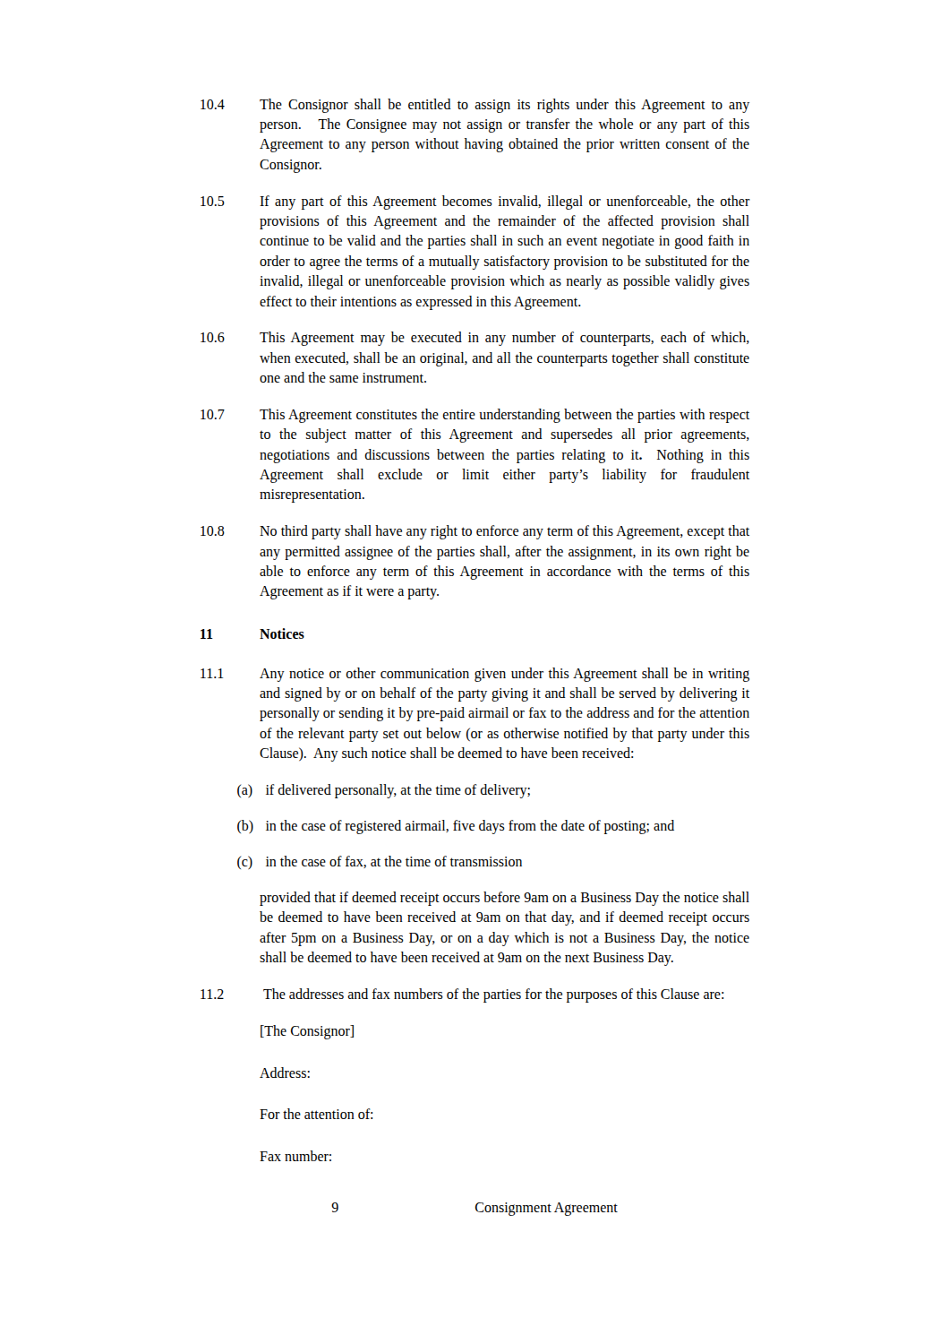10.4
The Consignor shall be entitled to assign its rights under this Agreement to any person. The Consignee may not assign or transfer the whole or any part of this Agreement to any person without having obtained the prior written consent of the Consignor.
10.5
If any part of this Agreement becomes invalid, illegal or unenforceable, the other provisions of this Agreement and the remainder of the affected provision shall continue to be valid and the parties shall in such an event negotiate in good faith in order to agree the terms of a mutually satisfactory provision to be substituted for the invalid, illegal or unenforceable provision which as nearly as possible validly gives effect to their intentions as expressed in this Agreement.
10.6
This Agreement may be executed in any number of counterparts, each of which, when executed, shall be an original, and all the counterparts together shall constitute one and the same instrument.
10.7
This Agreement constitutes the entire understanding between the parties with respect to the subject matter of this Agreement and supersedes all prior agreements, negotiations and discussions between the parties relating to it. Nothing in this Agreement shall exclude or limit either party’s liability for fraudulent misrepresentation.
10.8
No third party shall have any right to enforce any term of this Agreement, except that any permitted assignee of the parties shall, after the assignment, in its own right be able to enforce any term of this Agreement in accordance with the terms of this Agreement as if it were a party.
11
Notices
11.1
Any notice or other communication given under this Agreement shall be in writing and signed by or on behalf of the party giving it and shall be served by delivering it personally or sending it by pre-paid airmail or fax to the address and for the attention of the relevant party set out below (or as otherwise notified by that party under this Clause). Any such notice shall be deemed to have been received:
(a)
if delivered personally, at the time of delivery;
(b)
in the case of registered airmail, five days from the date of posting; and
(c)
in the case of fax, at the time of transmission
provided that if deemed receipt occurs before 9am on a Business Day the notice shall be deemed to have been received at 9am on that day, and if deemed receipt occurs after 5pm on a Business Day, or on a day which is not a Business Day, the notice shall be deemed to have been received at 9am on the next Business Day.
11.2
The addresses and fax numbers of the parties for the purposes of this Clause are:
[The Consignor]
Address:
For the attention of:
Fax number:
9 Consignment Agreement